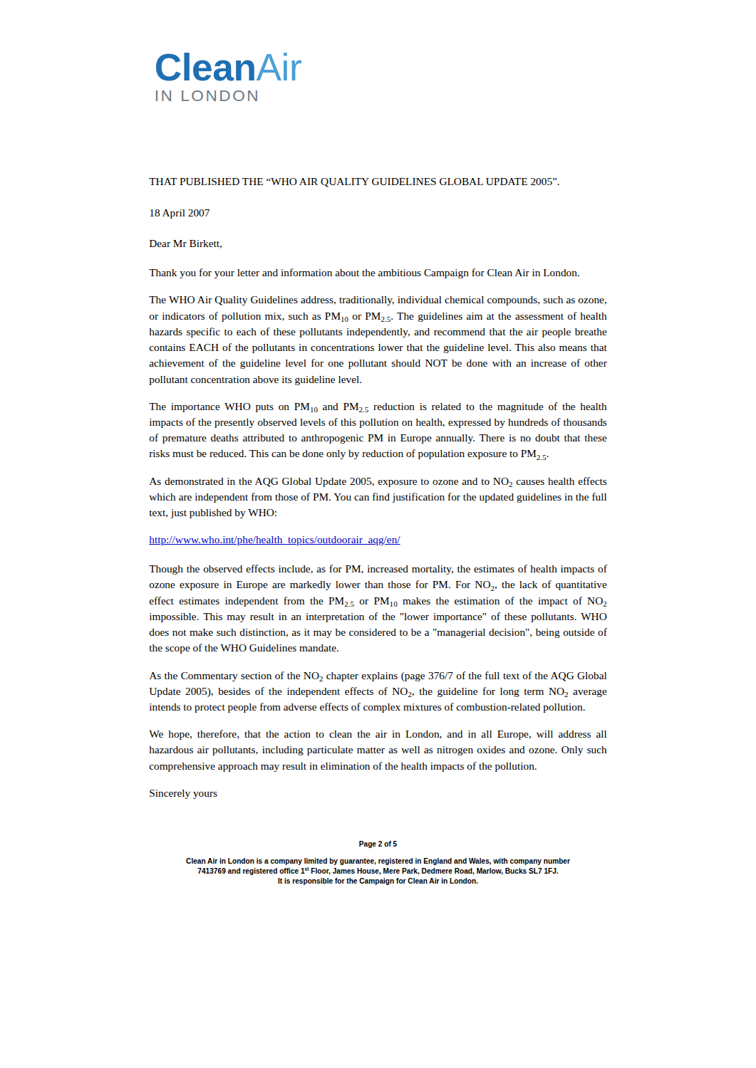CleanAir
IN LONDON
That published the “WHO Air Quality Guidelines Global Update 2005”.
18 April 2007
Dear Mr Birkett,
Thank you for your letter and information about the ambitious Campaign for Clean Air in London.
The WHO Air Quality Guidelines address, traditionally, individual chemical compounds, such as ozone, or indicators of pollution mix, such as PM10 or PM2.5. The guidelines aim at the assessment of health hazards specific to each of these pollutants independently, and recommend that the air people breathe contains EACH of the pollutants in concentrations lower that the guideline level. This also means that achievement of the guideline level for one pollutant should NOT be done with an increase of other pollutant concentration above its guideline level.
The importance WHO puts on PM10 and PM2.5 reduction is related to the magnitude of the health impacts of the presently observed levels of this pollution on health, expressed by hundreds of thousands of premature deaths attributed to anthropogenic PM in Europe annually. There is no doubt that these risks must be reduced. This can be done only by reduction of population exposure to PM2.5.
As demonstrated in the AQG Global Update 2005, exposure to ozone and to NO2 causes health effects which are independent from those of PM. You can find justification for the updated guidelines in the full text, just published by WHO:
http://www.who.int/phe/health_topics/outdoorair_aqg/en/
Though the observed effects include, as for PM, increased mortality, the estimates of health impacts of ozone exposure in Europe are markedly lower than those for PM. For NO2, the lack of quantitative effect estimates independent from the PM2.5 or PM10 makes the estimation of the impact of NO2 impossible. This may result in an interpretation of the "lower importance" of these pollutants. WHO does not make such distinction, as it may be considered to be a "managerial decision", being outside of the scope of the WHO Guidelines mandate.
As the Commentary section of the NO2 chapter explains (page 376/7 of the full text of the AQG Global Update 2005), besides of the independent effects of NO2, the guideline for long term NO2 average intends to protect people from adverse effects of complex mixtures of combustion-related pollution.
We hope, therefore, that the action to clean the air in London, and in all Europe, will address all hazardous air pollutants, including particulate matter as well as nitrogen oxides and ozone. Only such comprehensive approach may result in elimination of the health impacts of the pollution.
Sincerely yours
Page 2 of 5
Clean Air in London is a company limited by guarantee, registered in England and Wales, with company number
7413769 and registered office 1st Floor, James House, Mere Park, Dedmere Road, Marlow, Bucks SL7 1FJ.
It is responsible for the Campaign for Clean Air in London.